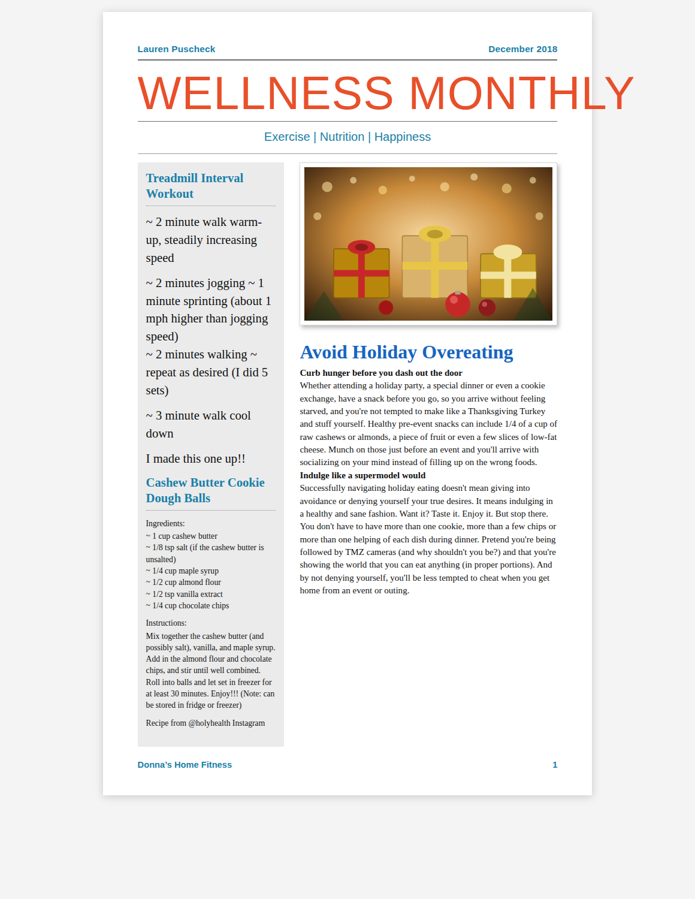Lauren Puscheck December 2018
WELLNESS MONTHLY
Exercise | Nutrition | Happiness
Treadmill Interval Workout
~ 2 minute walk warm-up, steadily increasing speed
~ 2 minutes jogging ~ 1 minute sprinting (about 1 mph higher than jogging speed)
~ 2 minutes walking ~ repeat as desired (I did 5 sets)
~ 3 minute walk cool down
I made this one up!!
Cashew Butter Cookie Dough Balls
Ingredients:
~ 1 cup cashew butter
~ 1/8 tsp salt (if the cashew butter is unsalted)
~ 1/4 cup maple syrup
~ 1/2 cup almond flour
~ 1/2 tsp vanilla extract
~ 1/4 cup chocolate chips
Instructions:
Mix together the cashew butter (and possibly salt), vanilla, and maple syrup. Add in the almond flour and chocolate chips, and stir until well combined. Roll into balls and let set in freezer for at least 30 minutes. Enjoy!!! (Note: can be stored in fridge or freezer)
Recipe from @holyhealth Instagram
Avoid Holiday Overeating
Curb hunger before you dash out the door
Whether attending a holiday party, a special dinner or even a cookie exchange, have a snack before you go, so you arrive without feeling starved, and you're not tempted to make like a Thanksgiving Turkey and stuff yourself. Healthy pre-event snacks can include 1/4 of a cup of raw cashews or almonds, a piece of fruit or even a few slices of low-fat cheese. Munch on those just before an event and you'll arrive with socializing on your mind instead of filling up on the wrong foods.
Indulge like a supermodel would
Successfully navigating holiday eating doesn't mean giving into avoidance or denying yourself your true desires. It means indulging in a healthy and sane fashion. Want it? Taste it. Enjoy it. But stop there. You don't have to have more than one cookie, more than a few chips or more than one helping of each dish during dinner. Pretend you're being followed by TMZ cameras (and why shouldn't you be?) and that you're showing the world that you can eat anything (in proper portions). And by not denying yourself, you'll be less tempted to cheat when you get home from an event or outing.
Donna’s Home Fitness 1